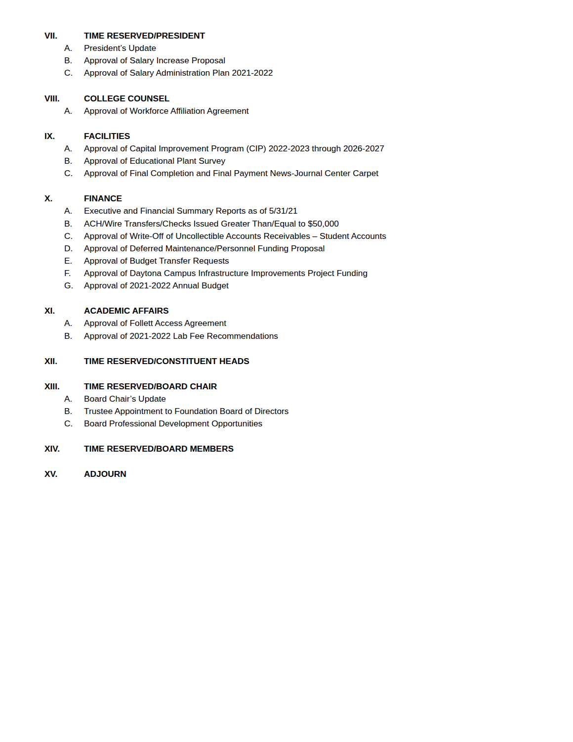VII. TIME RESERVED/PRESIDENT
A. President’s Update
B. Approval of Salary Increase Proposal
C. Approval of Salary Administration Plan 2021-2022
VIII. COLLEGE COUNSEL
A. Approval of Workforce Affiliation Agreement
IX. FACILITIES
A. Approval of Capital Improvement Program (CIP) 2022-2023 through 2026-2027
B. Approval of Educational Plant Survey
C. Approval of Final Completion and Final Payment News-Journal Center Carpet
X. FINANCE
A. Executive and Financial Summary Reports as of 5/31/21
B. ACH/Wire Transfers/Checks Issued Greater Than/Equal to $50,000
C. Approval of Write-Off of Uncollectible Accounts Receivables – Student Accounts
D. Approval of Deferred Maintenance/Personnel Funding Proposal
E. Approval of Budget Transfer Requests
F. Approval of Daytona Campus Infrastructure Improvements Project Funding
G. Approval of 2021-2022 Annual Budget
XI. ACADEMIC AFFAIRS
A. Approval of Follett Access Agreement
B. Approval of 2021-2022 Lab Fee Recommendations
XII. TIME RESERVED/CONSTITUENT HEADS
XIII. TIME RESERVED/BOARD CHAIR
A. Board Chair’s Update
B. Trustee Appointment to Foundation Board of Directors
C. Board Professional Development Opportunities
XIV. TIME RESERVED/BOARD MEMBERS
XV. ADJOURN